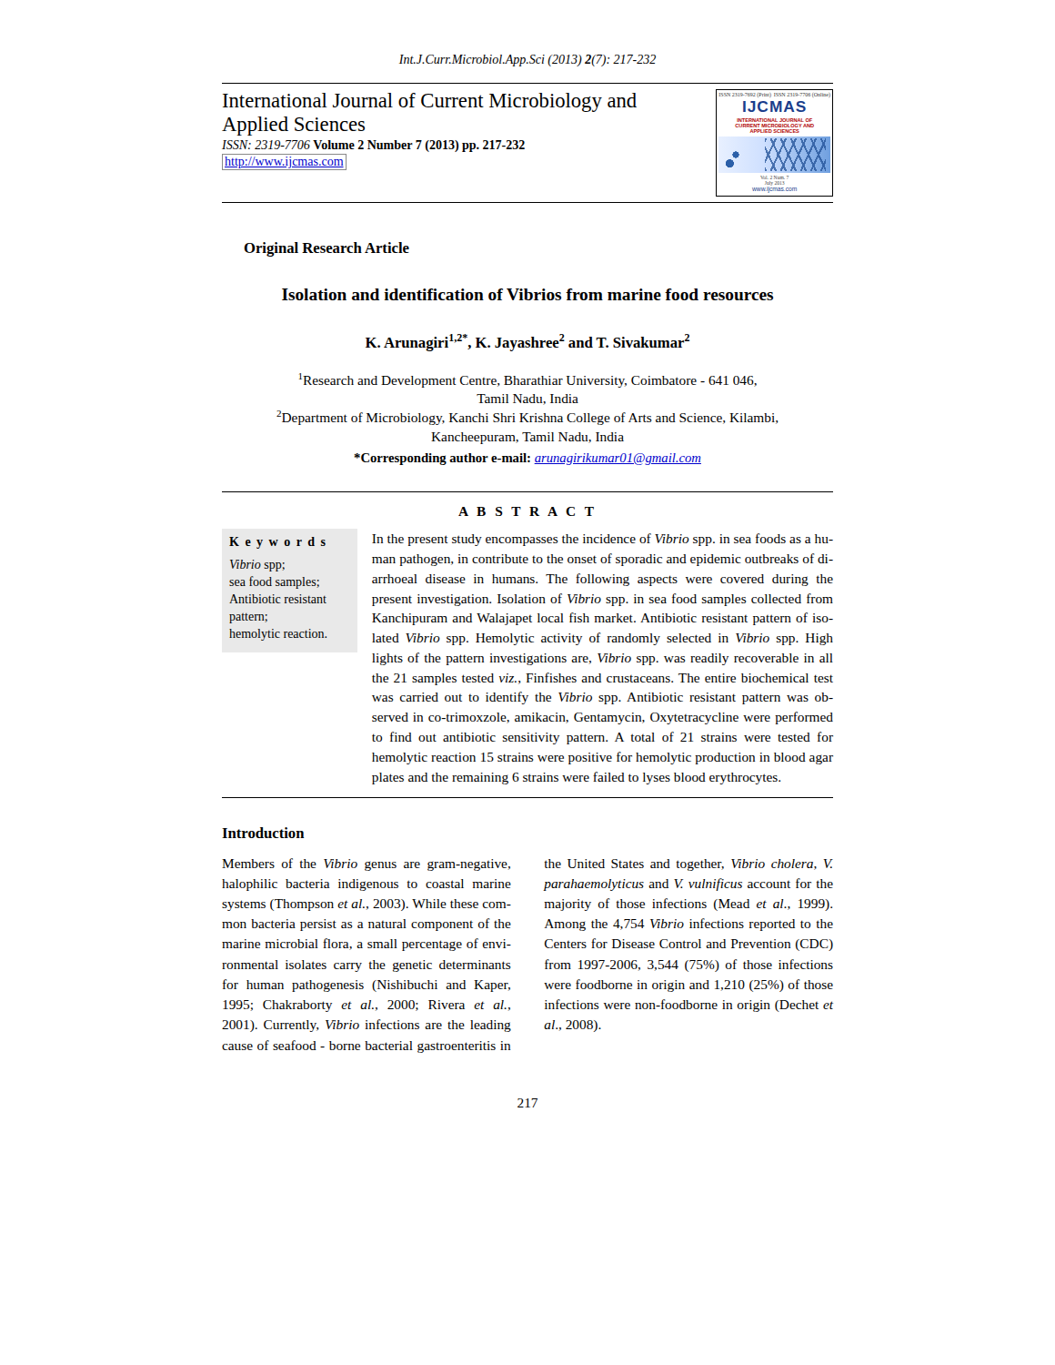Int.J.Curr.Microbiol.App.Sci (2013) 2(7): 217-232
International Journal of Current Microbiology and Applied Sciences
ISSN: 2319-7706 Volume 2 Number 7 (2013) pp. 217-232
http://www.ijcmas.com
ISSN 2319-7692 (Print) ISSN 2319-7706 (Online)
IJCMAS
INTERNATIONAL JOURNAL OF
CURRENT MICROBIOLOGY AND
APPLIED SCIENCES
Vol. 2 Num. 7
July 2013
www.ijcmas.com
Original Research Article
Isolation and identification of Vibrios from marine food resources
K. Arunagiri1,2*, K. Jayashree2 and T. Sivakumar2
1Research and Development Centre, Bharathiar University, Coimbatore - 641 046,
Tamil Nadu, India
2Department of Microbiology, Kanchi Shri Krishna College of Arts and Science, Kilambi,
Kancheepuram, Tamil Nadu, India
*Corresponding author e-mail: arunagirikumar01@gmail.com
A B S T R A C T
K e y w o r d s
Vibrio spp;
sea food samples;
Antibiotic resistant pattern;
hemolytic reaction.
In the present study encompasses the incidence of Vibrio spp. in sea foods as a human pathogen, in contribute to the onset of sporadic and epidemic outbreaks of diarrhoeal disease in humans. The following aspects were covered during the present investigation. Isolation of Vibrio spp. in sea food samples collected from Kanchipuram and Walajapet local fish market. Antibiotic resistant pattern of isolated Vibrio spp. Hemolytic activity of randomly selected in Vibrio spp. High lights of the pattern investigations are, Vibrio spp. was readily recoverable in all the 21 samples tested viz., Finfishes and crustaceans. The entire biochemical test was carried out to identify the Vibrio spp. Antibiotic resistant pattern was observed in co-trimoxzole, amikacin, Gentamycin, Oxytetracycline were performed to find out antibiotic sensitivity pattern. A total of 21 strains were tested for hemolytic reaction 15 strains were positive for hemolytic production in blood agar plates and the remaining 6 strains were failed to lyses blood erythrocytes.
Introduction
Members of the Vibrio genus are gram-negative, halophilic bacteria indigenous to coastal marine systems (Thompson et al., 2003). While these common bacteria persist as a natural component of the marine microbial flora, a small percentage of environmental isolates carry the genetic determinants for human pathogenesis (Nishibuchi and Kaper, 1995; Chakraborty et al., 2000; Rivera et al., 2001). Currently, Vibrio infections are the leading cause of seafood - borne bacterial gastroenteritis in the United States and together, Vibrio cholera, V. parahaemolyticus and V. vulnificus account for the majority of those infections (Mead et al., 1999). Among the 4,754 Vibrio infections reported to the Centers for Disease Control and Prevention (CDC) from 1997-2006, 3,544 (75%) of those infections were foodborne in origin and 1,210 (25%) of those infections were non-foodborne in origin (Dechet et al., 2008).
217